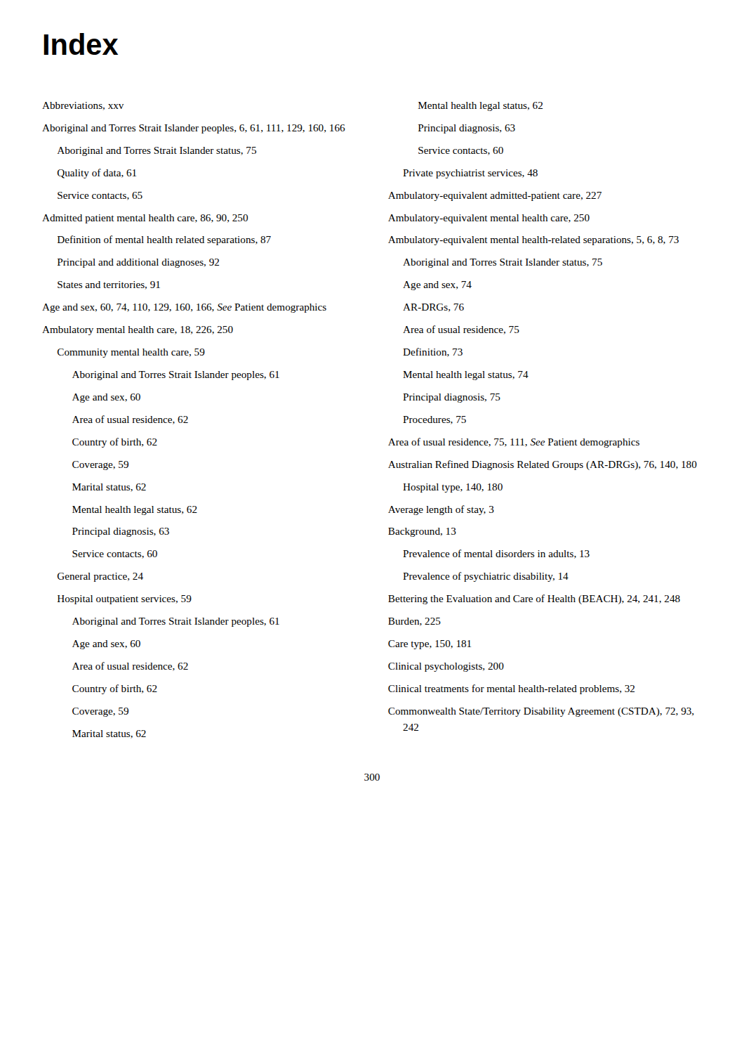Index
Abbreviations, xxv
Aboriginal and Torres Strait Islander peoples, 6, 61, 111, 129, 160, 166
Aboriginal and Torres Strait Islander status, 75
Quality of data, 61
Service contacts, 65
Admitted patient mental health care, 86, 90, 250
Definition of mental health related separations, 87
Principal and additional diagnoses, 92
States and territories, 91
Age and sex, 60, 74, 110, 129, 160, 166, See Patient demographics
Ambulatory mental health care, 18, 226, 250
Community mental health care, 59
Aboriginal and Torres Strait Islander peoples, 61
Age and sex, 60
Area of usual residence, 62
Country of birth, 62
Coverage, 59
Marital status, 62
Mental health legal status, 62
Principal diagnosis, 63
Service contacts, 60
General practice, 24
Hospital outpatient services, 59
Aboriginal and Torres Strait Islander peoples, 61
Age and sex, 60
Area of usual residence, 62
Country of birth, 62
Coverage, 59
Marital status, 62
Mental health legal status, 62
Principal diagnosis, 63
Service contacts, 60
Private psychiatrist services, 48
Ambulatory-equivalent admitted-patient care, 227
Ambulatory-equivalent mental health care, 250
Ambulatory-equivalent mental health-related separations, 5, 6, 8, 73
Aboriginal and Torres Strait Islander status, 75
Age and sex, 74
AR-DRGs, 76
Area of usual residence, 75
Definition, 73
Mental health legal status, 74
Principal diagnosis, 75
Procedures, 75
Area of usual residence, 75, 111, See Patient demographics
Australian Refined Diagnosis Related Groups (AR-DRGs), 76, 140, 180
Hospital type, 140, 180
Average length of stay, 3
Background, 13
Prevalence of mental disorders in adults, 13
Prevalence of psychiatric disability, 14
Bettering the Evaluation and Care of Health (BEACH), 24, 241, 248
Burden, 225
Care type, 150, 181
Clinical psychologists, 200
Clinical treatments for mental health-related problems, 32
Commonwealth State/Territory Disability Agreement (CSTDA), 72, 93, 242
300